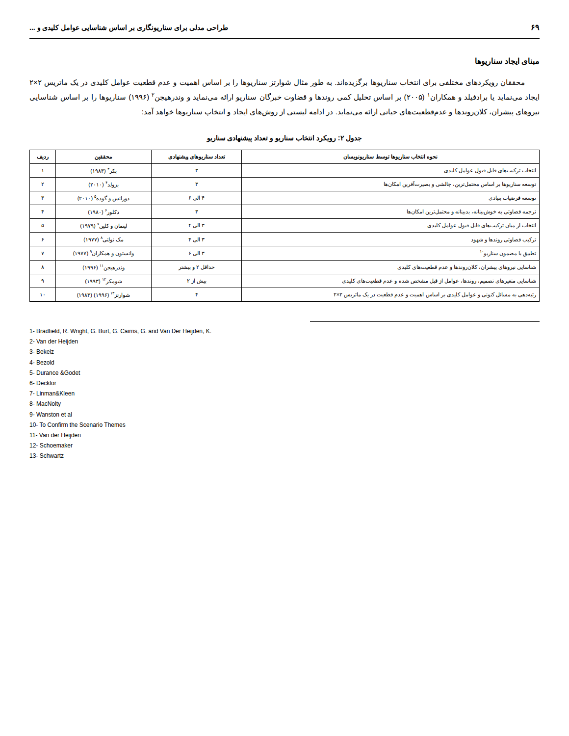۶۹ طراحی مدلی برای سناریونگاری بر اساس شناسایی عوامل کلیدی و ...
مبنای ایجاد سناریوها
محققان رویکردهای مختلفی برای انتخاب سناریوها برگزیده‌اند. به طور مثال شوارتز سناریوها را بر اساس اهمیت و عدم قطعیت عوامل کلیدی در یک ماتریس ۲×۲ ایجاد می‌نماید یا برادفیلد و همکاران۱ (۲۰۰۵) بر اساس تحلیل کمی روندها و قضاوت خبرگان سناریو ارائه می‌نماید و وندرهیجن۲ (۱۹۹۶) سناریوها را بر اساس شناسایی نیروهای پیشران، کلان‌روندها و عدم‌قطعیت‌های حیاتی ارائه می‌نماید. در ادامه لیستی از روش‌های ایجاد و انتخاب سناریوها خواهد آمد:
جدول ۲: رویکرد انتخاب سناریو و تعداد پیشنهادی سناریو
| نحوه انتخاب سناریوها توسط سناریونویسان | تعداد سناریوهای پیشنهادی | محققین | ردیف |
| --- | --- | --- | --- |
| انتخاب ترکیب‌های قابل قبول عوامل کلیدی | ۳ | بکر ۳ (۱۹۸۳) | ۱ |
| توسعه سناریوها بر اساس محتمل‌ترین، چالشی و بصیرت‌آفرین امکان‌ها | ۳ | بزولد ۴ (۲۰۱۰) | ۲ |
| توسعه فرضیات بنیادی | ۴ الی ۶ | دورانس و گوده ۵ (۲۰۱۰) | ۳ |
| ترجمه قضاوتی به خوش‌بینانه، بدبینانه و محتمل‌ترین امکان‌ها | ۳ | دکلور ۶ (۱۹۸۰) | ۴ |
| انتخاب از میان ترکیب‌های قابل قبول عوامل کلیدی | ۳ الی ۴ | لینمان و کلین ۷ (۱۹۷۹) | ۵ |
| ترکیب قضاوتی روندها و شهود | ۳ الی ۴ | مک نولتی ۸ (۱۹۷۷) | ۶ |
| تطبیق با مضمون سناریو ۱۰ | ۳ الی ۶ | وانستون و همکاران ۹ (۱۹۷۷) | ۷ |
| شناسایی نیروهای پیشران، کلان‌روندها و عدم قطعیت‌های کلیدی | حداقل ۲ و بیشتر | وندرهیجن ۱۱ (۱۹۹۶) | ۸ |
| شناسایی متغیرهای تصمیم، روندها، عوامل از قبل مشخص شده و عدم قطعیت‌های کلیدی | بیش از ۲ | شومکر ۱۲ (۱۹۹۳) | ۹ |
| رتبه‌دهی به مسائل کنونی و عوامل کلیدی بر اساس اهمیت و عدم قطعیت در یک ماتریس ۲×۲ | ۴ | شوارتز ۱۳ (۱۹۹۶) (۱۹۸۳) | ۱۰ |
1- Bradfield, R. Wright, G. Burt, G. Cairns, G. and Van Der Heijden, K.
2- Van der Heijden
3- Bekelz
4- Bezold
5- Durance &Godet
6- Decklor
7- Linman&Kleen
8- MacNolty
9- Wanston et al
10- To Confirm the Scenario Themes
11- Van der Heijden
12- Schoemaker
13- Schwartz